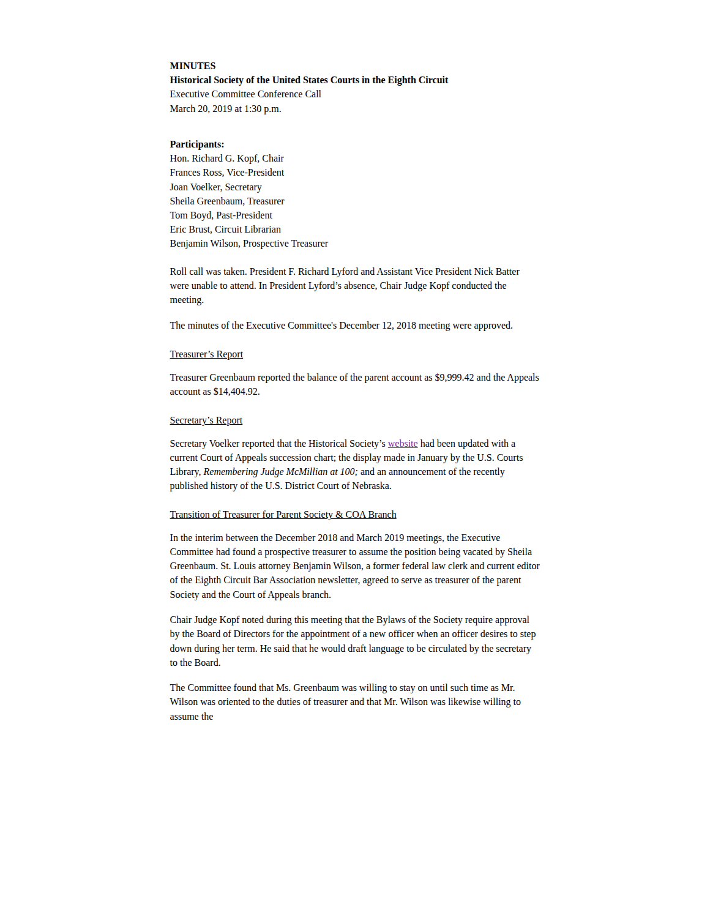MINUTES
Historical Society of the United States Courts in the Eighth Circuit
Executive Committee Conference Call
March 20, 2019 at 1:30 p.m.
Participants:
Hon. Richard G. Kopf, Chair
Frances Ross, Vice-President
Joan Voelker, Secretary
Sheila Greenbaum, Treasurer
Tom Boyd, Past-President
Eric Brust, Circuit Librarian
Benjamin Wilson, Prospective Treasurer
Roll call was taken. President F. Richard Lyford and Assistant Vice President Nick Batter were unable to attend. In President Lyford’s absence, Chair Judge Kopf conducted the meeting.
The minutes of the Executive Committee's December 12, 2018 meeting were approved.
Treasurer’s Report
Treasurer Greenbaum reported the balance of the parent account as $9,999.42 and the Appeals account as $14,404.92.
Secretary’s Report
Secretary Voelker reported that the Historical Society’s website had been updated with a current Court of Appeals succession chart; the display made in January by the U.S. Courts Library, Remembering Judge McMillian at 100; and an announcement of the recently published history of the U.S. District Court of Nebraska.
Transition of Treasurer for Parent Society & COA Branch
In the interim between the December 2018 and March 2019 meetings, the Executive Committee had found a prospective treasurer to assume the position being vacated by Sheila Greenbaum. St. Louis attorney Benjamin Wilson, a former federal law clerk and current editor of the Eighth Circuit Bar Association newsletter, agreed to serve as treasurer of the parent Society and the Court of Appeals branch.
Chair Judge Kopf noted during this meeting that the Bylaws of the Society require approval by the Board of Directors for the appointment of a new officer when an officer desires to step down during her term. He said that he would draft language to be circulated by the secretary to the Board.
The Committee found that Ms. Greenbaum was willing to stay on until such time as Mr. Wilson was oriented to the duties of treasurer and that Mr. Wilson was likewise willing to assume the